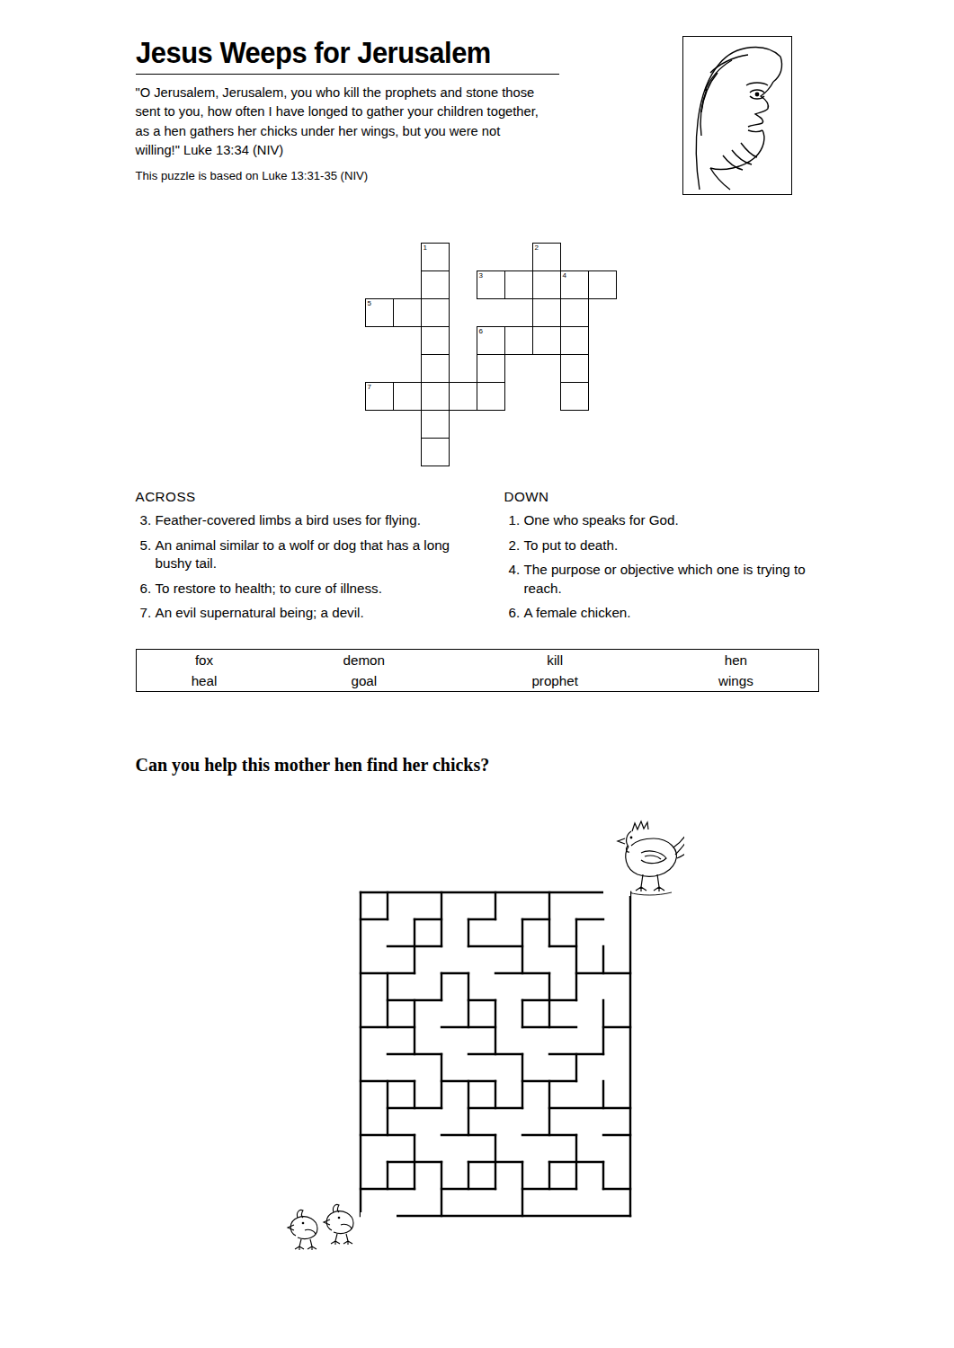Jesus Weeps for Jerusalem
"O Jerusalem, Jerusalem, you who kill the prophets and stone those sent to you, how often I have longed to gather your children together, as a hen gathers her chicks under her wings, but you were not willing!" Luke 13:34 (NIV)
This puzzle is based on Luke 13:31-35 (NIV)
| | | | 1 | | | | 2 | | |
| | | | | | 3 | | | 4 | |
| | 5 | | | | | | | | |
| | | | | | 6 | | | | |
| | 7 | | | | | | | | |
ACROSS
Feather-covered limbs a bird uses for flying.
An animal similar to a wolf or dog that has a long bushy tail.
To restore to health; to cure of illness.
An evil supernatural being; a devil.
DOWN
One who speaks for God.
To put to death.
The purpose or objective which one is trying to reach.
A female chicken.
| fox | demon | kill | hen |
| heal | goal | prophet | wings |
Can you help this mother hen find her chicks?